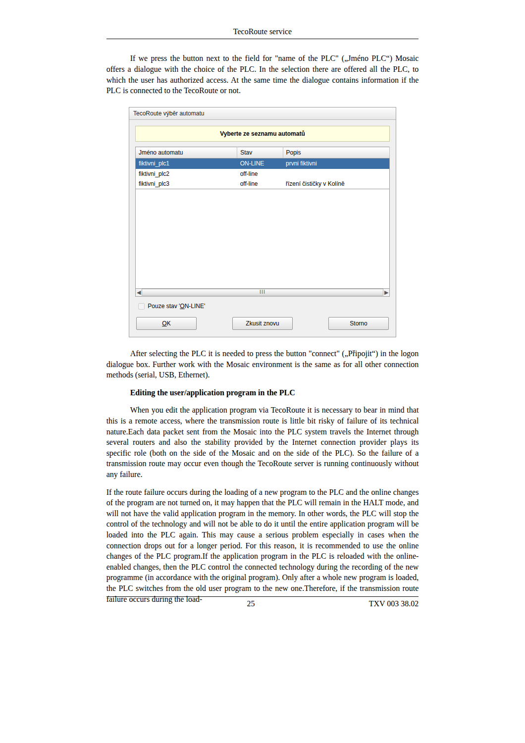TecoRoute service
If we press the button next to the field for "name of the PLC" („Jméno PLC“) Mosaic offers a dialogue with the choice of the PLC. In the selection there are offered all the PLC, to which the user has authorized access. At the same time the dialogue contains information if the PLC is connected to the TecoRoute or not.
TecoRoute výběr automatu
Vyberte ze seznamu automatů
| Jméno automatu | Stav | Popis |
| --- | --- | --- |
| fiktivni_plc1 | ON-LINE | prvni fiktivni |
| fiktivni_plc2 | off-line | |
| fiktivni_plc3 | off-line | řízení čističky v Kolíně |
◀
III
▶
Pouze stav 'ON-LINE'
OK
Zkusit znovu
Storno
After selecting the PLC it is needed to press the button "connect" („Připojit“) in the logon dialogue box. Further work with the Mosaic environment is the same as for all other connection methods (serial, USB, Ethernet).
Editing the user/application program in the PLC
When you edit the application program via TecoRoute it is necessary to bear in mind that this is a remote access, where the transmission route is little bit risky of failure of its technical nature.Each data packet sent from the Mosaic into the PLC system travels the Internet through several routers and also the stability provided by the Internet connection provider plays its specific role (both on the side of the Mosaic and on the side of the PLC). So the failure of a transmission route may occur even though the TecoRoute server is running continuously without any failure.
If the route failure occurs during the loading of a new program to the PLC and the online changes of the program are not turned on, it may happen that the PLC will remain in the HALT mode, and will not have the valid application program in the memory. In other words, the PLC will stop the control of the technology and will not be able to do it until the entire application program will be loaded into the PLC again. This may cause a serious problem especially in cases when the connection drops out for a longer period. For this reason, it is recommended to use the online changes of the PLC program.If the application program in the PLC is reloaded with the online-enabled changes, then the PLC control the connected technology during the recording of the new programme (in accordance with the original program). Only after a whole new program is loaded, the PLC switches from the old user program to the new one.Therefore, if the transmission route failure occurs during the load-
25 TXV 003 38.02